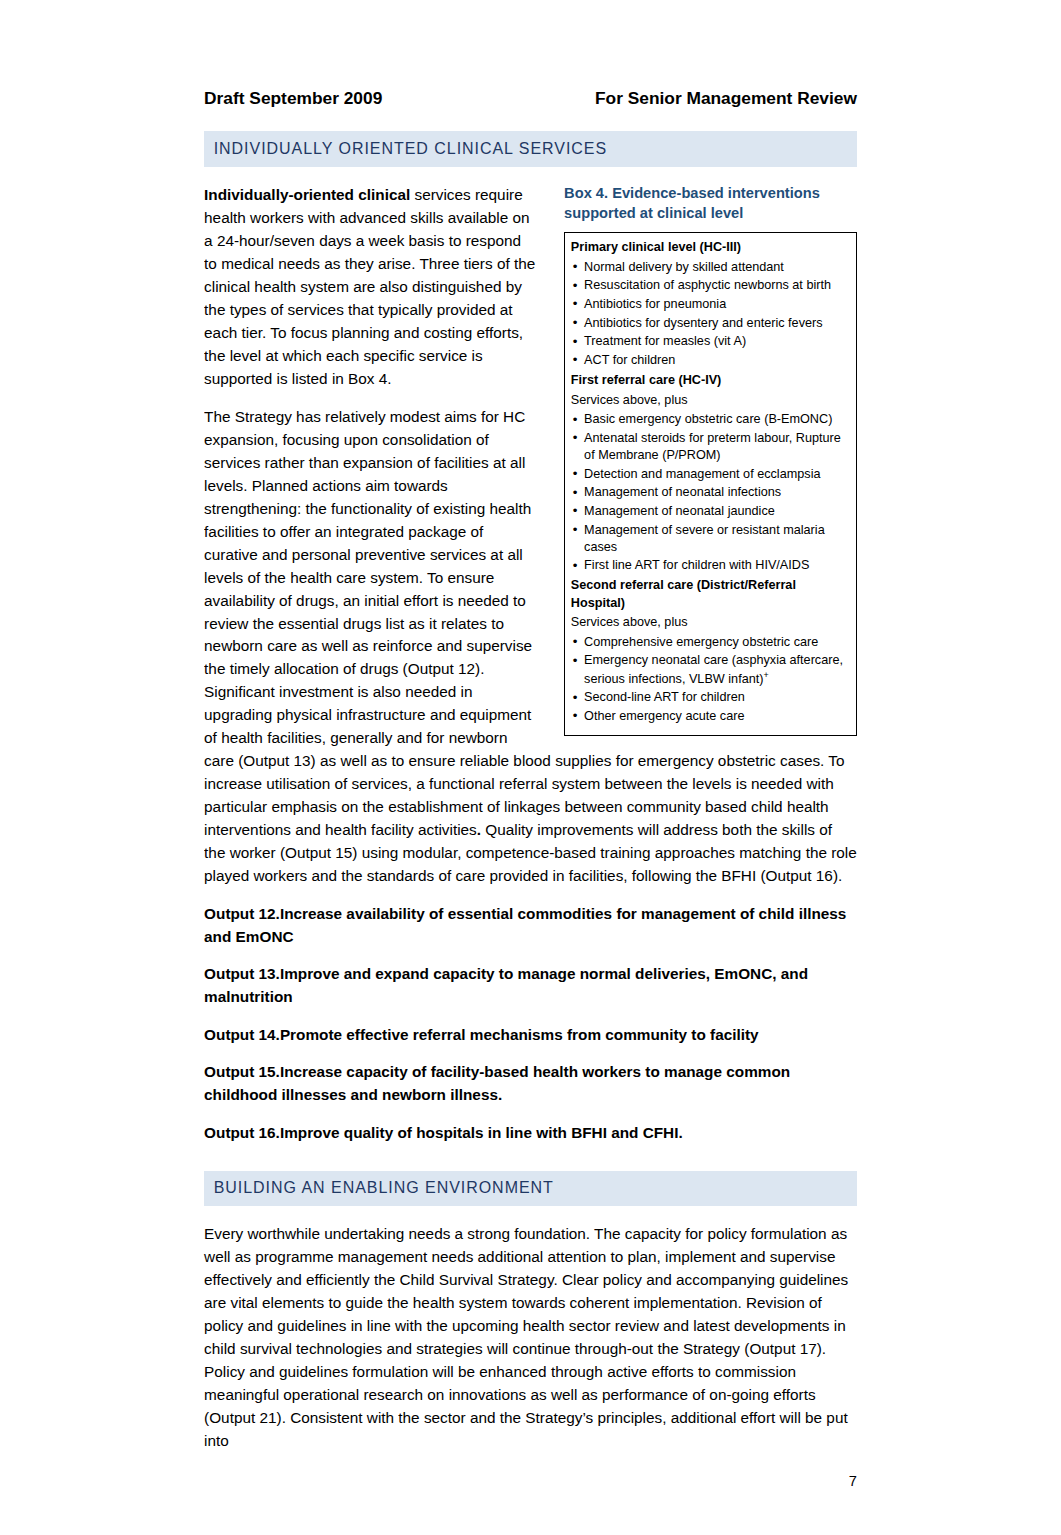Draft September 2009 For Senior Management Review
Individually Oriented Clinical Services
Box 4. Evidence-based interventions supported at clinical level
Primary clinical level (HC-III)
Normal delivery by skilled attendant
Resuscitation of asphyctic newborns at birth
Antibiotics for pneumonia
Antibiotics for dysentery and enteric fevers
Treatment for measles (vit A)
ACT for children
First referral care (HC-IV)
Services above, plus
Basic emergency obstetric care (B-EmONC)
Antenatal steroids for preterm labour, Rupture of Membrane (P/PROM)
Detection and management of ecclampsia
Management of neonatal infections
Management of neonatal jaundice
Management of severe or resistant malaria cases
First line ART for children with HIV/AIDS
Second referral care (District/Referral Hospital)
Services above, plus
Comprehensive emergency obstetric care
Emergency neonatal care (asphyxia aftercare, serious infections, VLBW infant)+
Second-line ART for children
Other emergency acute care
Individually-oriented clinical services require health workers with advanced skills available on a 24-hour/seven days a week basis to respond to medical needs as they arise. Three tiers of the clinical health system are also distinguished by the types of services that typically provided at each tier. To focus planning and costing efforts, the level at which each specific service is supported is listed in Box 4.
The Strategy has relatively modest aims for HC expansion, focusing upon consolidation of services rather than expansion of facilities at all levels. Planned actions aim towards strengthening: the functionality of existing health facilities to offer an integrated package of curative and personal preventive services at all levels of the health care system. To ensure availability of drugs, an initial effort is needed to review the essential drugs list as it relates to newborn care as well as reinforce and supervise the timely allocation of drugs (Output 12). Significant investment is also needed in upgrading physical infrastructure and equipment of health facilities, generally and for newborn care (Output 13) as well as to ensure reliable blood supplies for emergency obstetric cases. To increase utilisation of services, a functional referral system between the levels is needed with particular emphasis on the establishment of linkages between community based child health interventions and health facility activities. Quality improvements will address both the skills of the worker (Output 15) using modular, competence-based training approaches matching the role played workers and the standards of care provided in facilities, following the BFHI (Output 16).
Output 12.Increase availability of essential commodities for management of child illness and EmONC
Output 13.Improve and expand capacity to manage normal deliveries, EmONC, and malnutrition
Output 14.Promote effective referral mechanisms from community to facility
Output 15.Increase capacity of facility-based health workers to manage common childhood illnesses and newborn illness.
Output 16.Improve quality of hospitals in line with BFHI and CFHI.
Building an Enabling Environment
Every worthwhile undertaking needs a strong foundation. The capacity for policy formulation as well as programme management needs additional attention to plan, implement and supervise effectively and efficiently the Child Survival Strategy. Clear policy and accompanying guidelines are vital elements to guide the health system towards coherent implementation. Revision of policy and guidelines in line with the upcoming health sector review and latest developments in child survival technologies and strategies will continue through-out the Strategy (Output 17). Policy and guidelines formulation will be enhanced through active efforts to commission meaningful operational research on innovations as well as performance of on-going efforts (Output 21). Consistent with the sector and the Strategy’s principles, additional effort will be put into
7